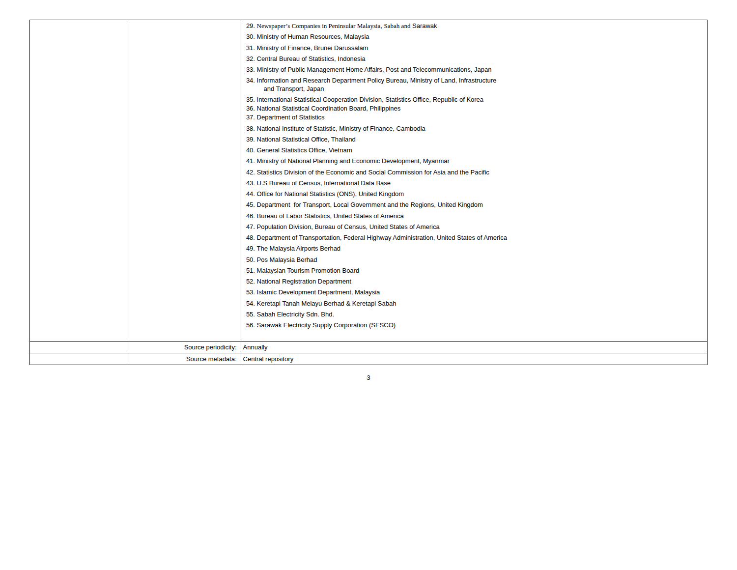| | | Newspaper’s Companies in Peninsular Malaysia , Sabah and Sarawak Ministry of Human Resources, Malaysia Ministry of Finance, Brunei Darussalam Central Bureau of Statistics, Indonesia Ministry of Public Management Home Affairs, Post and Telecommunications, Japan Information and Research Department Policy Bureau, Ministry of Land, Infrastructure and Transport, Japan International Statistical Cooperation Division, Statistics Office, Republic of Korea National Statistical Coordination Board, Philippines Department of Statistics National Institute of Statistic, Ministry of Finance, Cambodia National Statistical Office, Thailand General Statistics Office, Vietnam Ministry of National Planning and Economic Development, Myanmar Statistics Division of the Economic and Social Commission for Asia and the Pacific U.S Bureau of Census, International Data Base Office for National Statistics (ONS), United Kingdom Department for Transport, Local Government and the Regions, United Kingdom Bureau of Labor Statistics, United States of America Population Division, Bureau of Census, United States of America Department of Transportation, Federal Highway Administration, United States of America The Malaysia Airports Berhad Pos Malaysia Berhad Malaysian Tourism Promotion Board National Registration Department Islamic Development Department, Malaysia Keretapi Tanah Melayu Berhad & Keretapi Sabah Sabah Electricity Sdn. Bhd. Sarawak Electricity Supply Corporation (SESCO) |
| | Source periodicity: | Annually |
| | Source metadata: | Central repository |
3